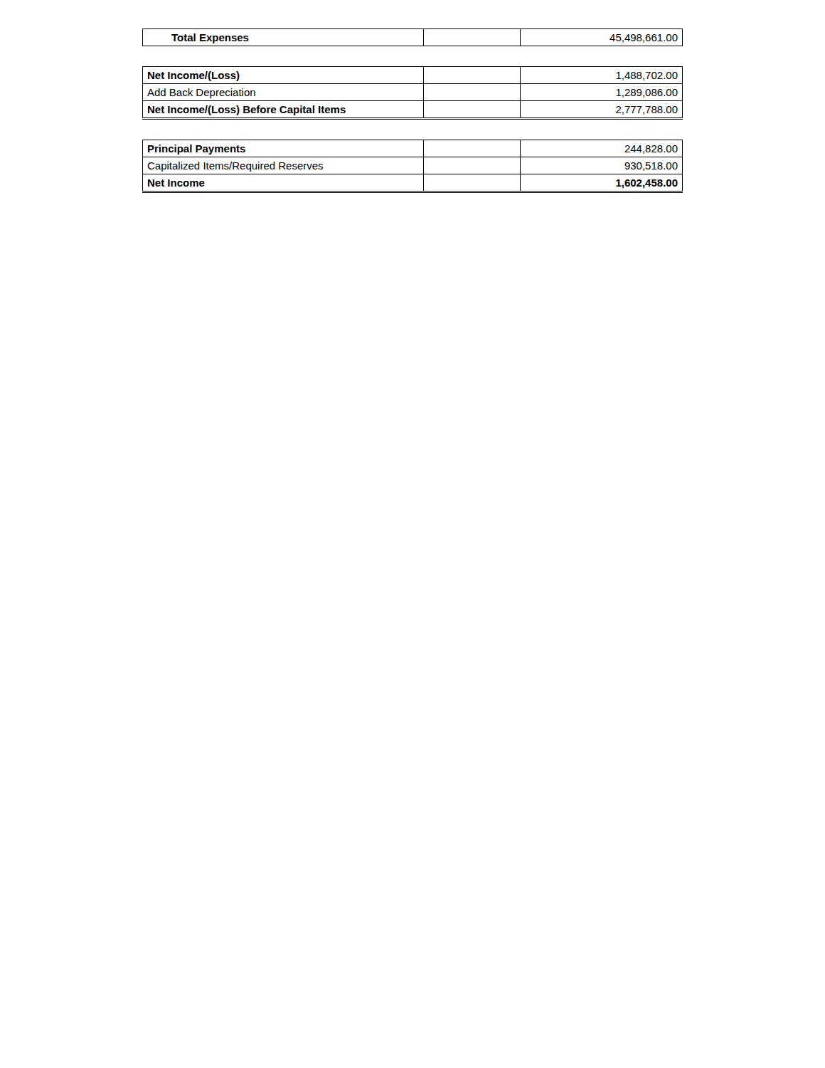| Total Expenses | | 45,498,661.00 |
| Net Income/(Loss) | | 1,488,702.00 |
| Add Back Depreciation | | 1,289,086.00 |
| Net Income/(Loss) Before Capital Items | | 2,777,788.00 |
| Principal Payments | | 244,828.00 |
| Capitalized Items/Required Reserves | | 930,518.00 |
| Net Income | | 1,602,458.00 |